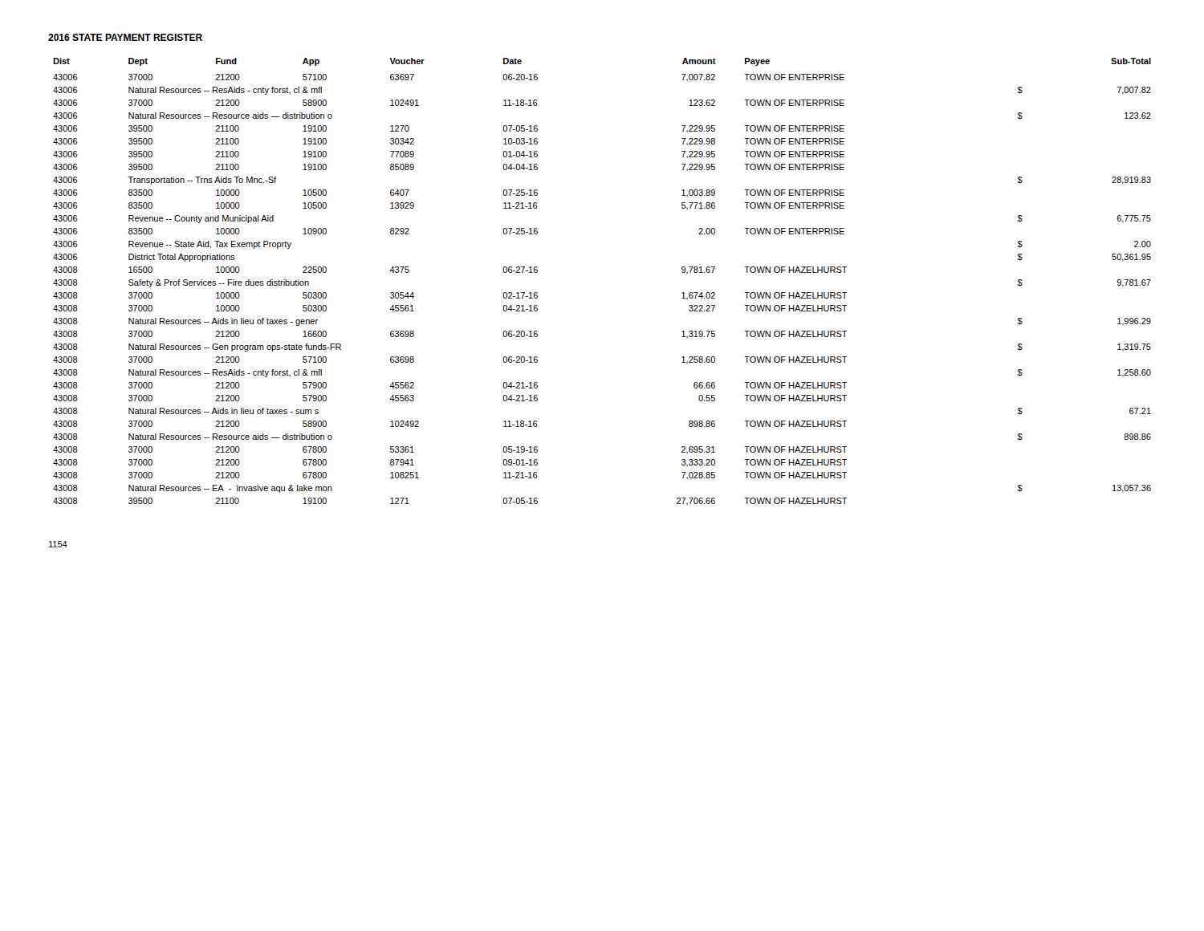2016 STATE PAYMENT REGISTER
| Dist | Dept | Fund | App | Voucher | Date | Amount | Payee | Sub-Total |
| --- | --- | --- | --- | --- | --- | --- | --- | --- |
| 43006 | 37000 | 21200 | 57100 | 63697 | 06-20-16 | 7,007.82 | TOWN OF ENTERPRISE | | |
| 43006 | Natural Resources -- ResAids - cnty forst, cl & mfl | | | $ | 7,007.82 |
| 43006 | 37000 | 21200 | 58900 | 102491 | 11-18-16 | 123.62 | TOWN OF ENTERPRISE | | |
| 43006 | Natural Resources -- Resource aids — distribution o | | | $ | 123.62 |
| 43006 | 39500 | 21100 | 19100 | 1270 | 07-05-16 | 7,229.95 | TOWN OF ENTERPRISE | | |
| 43006 | 39500 | 21100 | 19100 | 30342 | 10-03-16 | 7,229.98 | TOWN OF ENTERPRISE | | |
| 43006 | 39500 | 21100 | 19100 | 77089 | 01-04-16 | 7,229.95 | TOWN OF ENTERPRISE | | |
| 43006 | 39500 | 21100 | 19100 | 85089 | 04-04-16 | 7,229.95 | TOWN OF ENTERPRISE | | |
| 43006 | Transportation -- Trns Aids To Mnc.-Sf | | | $ | 28,919.83 |
| 43006 | 83500 | 10000 | 10500 | 6407 | 07-25-16 | 1,003.89 | TOWN OF ENTERPRISE | | |
| 43006 | 83500 | 10000 | 10500 | 13929 | 11-21-16 | 5,771.86 | TOWN OF ENTERPRISE | | |
| 43006 | Revenue -- County and Municipal Aid | | | $ | 6,775.75 |
| 43006 | 83500 | 10000 | 10900 | 8292 | 07-25-16 | 2.00 | TOWN OF ENTERPRISE | | |
| 43006 | Revenue -- State Aid, Tax Exempt Proprty | | | $ | 2.00 |
| 43006 | District Total Appropriations | | | $ | 50,361.95 |
| 43008 | 16500 | 10000 | 22500 | 4375 | 06-27-16 | 9,781.67 | TOWN OF HAZELHURST | | |
| 43008 | Safety & Prof Services -- Fire dues distribution | | | $ | 9,781.67 |
| 43008 | 37000 | 10000 | 50300 | 30544 | 02-17-16 | 1,674.02 | TOWN OF HAZELHURST | | |
| 43008 | 37000 | 10000 | 50300 | 45561 | 04-21-16 | 322.27 | TOWN OF HAZELHURST | | |
| 43008 | Natural Resources -- Aids in lieu of taxes - gener | | | $ | 1,996.29 |
| 43008 | 37000 | 21200 | 16600 | 63698 | 06-20-16 | 1,319.75 | TOWN OF HAZELHURST | | |
| 43008 | Natural Resources -- Gen program ops-state funds-FR | | | $ | 1,319.75 |
| 43008 | 37000 | 21200 | 57100 | 63698 | 06-20-16 | 1,258.60 | TOWN OF HAZELHURST | | |
| 43008 | Natural Resources -- ResAids - cnty forst, cl & mfl | | | $ | 1,258.60 |
| 43008 | 37000 | 21200 | 57900 | 45562 | 04-21-16 | 66.66 | TOWN OF HAZELHURST | | |
| 43008 | 37000 | 21200 | 57900 | 45563 | 04-21-16 | 0.55 | TOWN OF HAZELHURST | | |
| 43008 | Natural Resources -- Aids in lieu of taxes - sum s | | | $ | 67.21 |
| 43008 | 37000 | 21200 | 58900 | 102492 | 11-18-16 | 898.86 | TOWN OF HAZELHURST | | |
| 43008 | Natural Resources -- Resource aids — distribution o | | | $ | 898.86 |
| 43008 | 37000 | 21200 | 67800 | 53361 | 05-19-16 | 2,695.31 | TOWN OF HAZELHURST | | |
| 43008 | 37000 | 21200 | 67800 | 87941 | 09-01-16 | 3,333.20 | TOWN OF HAZELHURST | | |
| 43008 | 37000 | 21200 | 67800 | 108251 | 11-21-16 | 7,028.85 | TOWN OF HAZELHURST | | |
| 43008 | Natural Resources -- EA - invasive aqu & lake mon | | | $ | 13,057.36 |
| 43008 | 39500 | 21100 | 19100 | 1271 | 07-05-16 | 27,706.66 | TOWN OF HAZELHURST | | |
1154